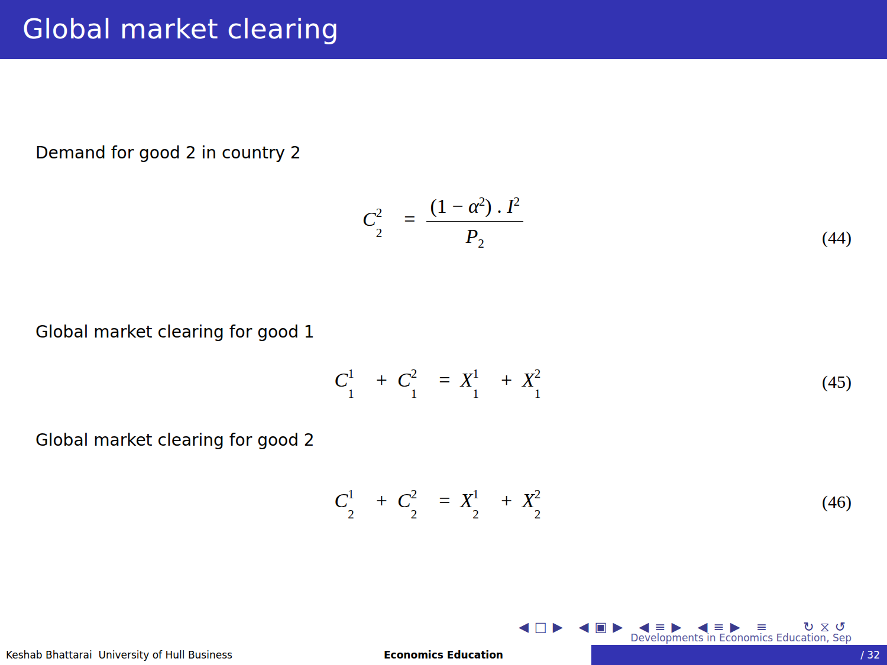Global market clearing
Demand for good 2 in country 2
C 22 = (1 − α2) . I2 P2
(44)
Global market clearing for good 1
C 11 + C 21 = X 11 + X 21
(45)
Global market clearing for good 2
C 12 + C 22 = X 12 + X 22
(46)
◀□▶ ◀▣▶ ◀≡▶ ◀≡▶ ≡ ↻⧖↺
Developments in Economics Education, Sep
Keshab Bhattarai University of Hull Business
Economics Education
/ 32